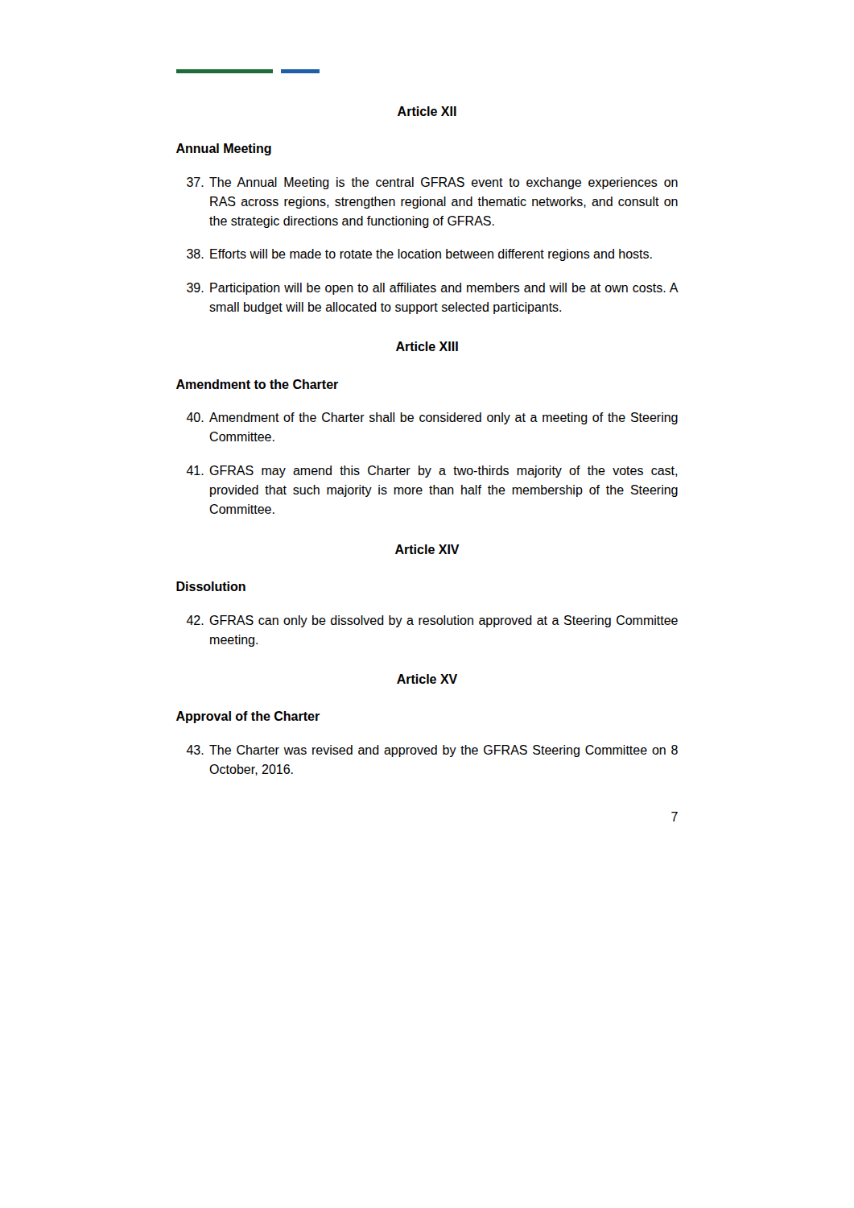Article XII
Annual Meeting
37. The Annual Meeting is the central GFRAS event to exchange experiences on RAS across regions, strengthen regional and thematic networks, and consult on the strategic directions and functioning of GFRAS.
38. Efforts will be made to rotate the location between different regions and hosts.
39. Participation will be open to all affiliates and members and will be at own costs. A small budget will be allocated to support selected participants.
Article XIII
Amendment to the Charter
40. Amendment of the Charter shall be considered only at a meeting of the Steering Committee.
41. GFRAS may amend this Charter by a two-thirds majority of the votes cast, provided that such majority is more than half the membership of the Steering Committee.
Article XIV
Dissolution
42. GFRAS can only be dissolved by a resolution approved at a Steering Committee meeting.
Article XV
Approval of the Charter
43. The Charter was revised and approved by the GFRAS Steering Committee on 8 October, 2016.
7